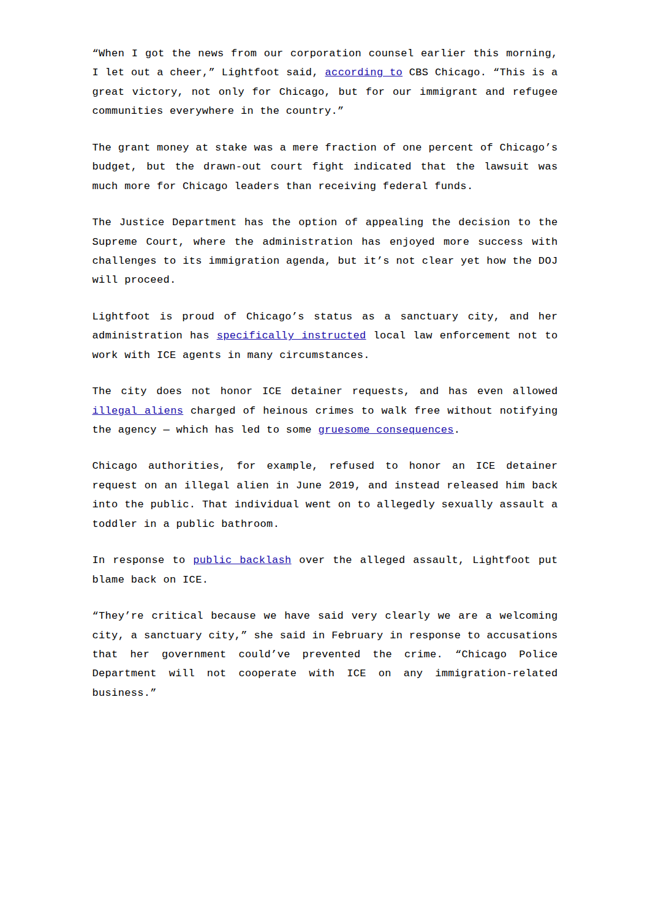“When I got the news from our corporation counsel earlier this morning, I let out a cheer,” Lightfoot said, according to CBS Chicago. “This is a great victory, not only for Chicago, but for our immigrant and refugee communities everywhere in the country.”
The grant money at stake was a mere fraction of one percent of Chicago’s budget, but the drawn-out court fight indicated that the lawsuit was much more for Chicago leaders than receiving federal funds.
The Justice Department has the option of appealing the decision to the Supreme Court, where the administration has enjoyed more success with challenges to its immigration agenda, but it’s not clear yet how the DOJ will proceed.
Lightfoot is proud of Chicago’s status as a sanctuary city, and her administration has specifically instructed local law enforcement not to work with ICE agents in many circumstances.
The city does not honor ICE detainer requests, and has even allowed illegal aliens charged of heinous crimes to walk free without notifying the agency — which has led to some gruesome consequences.
Chicago authorities, for example, refused to honor an ICE detainer request on an illegal alien in June 2019, and instead released him back into the public. That individual went on to allegedly sexually assault a toddler in a public bathroom.
In response to public backlash over the alleged assault, Lightfoot put blame back on ICE.
“They’re critical because we have said very clearly we are a welcoming city, a sanctuary city,” she said in February in response to accusations that her government could’ve prevented the crime. “Chicago Police Department will not cooperate with ICE on any immigration-related business.”